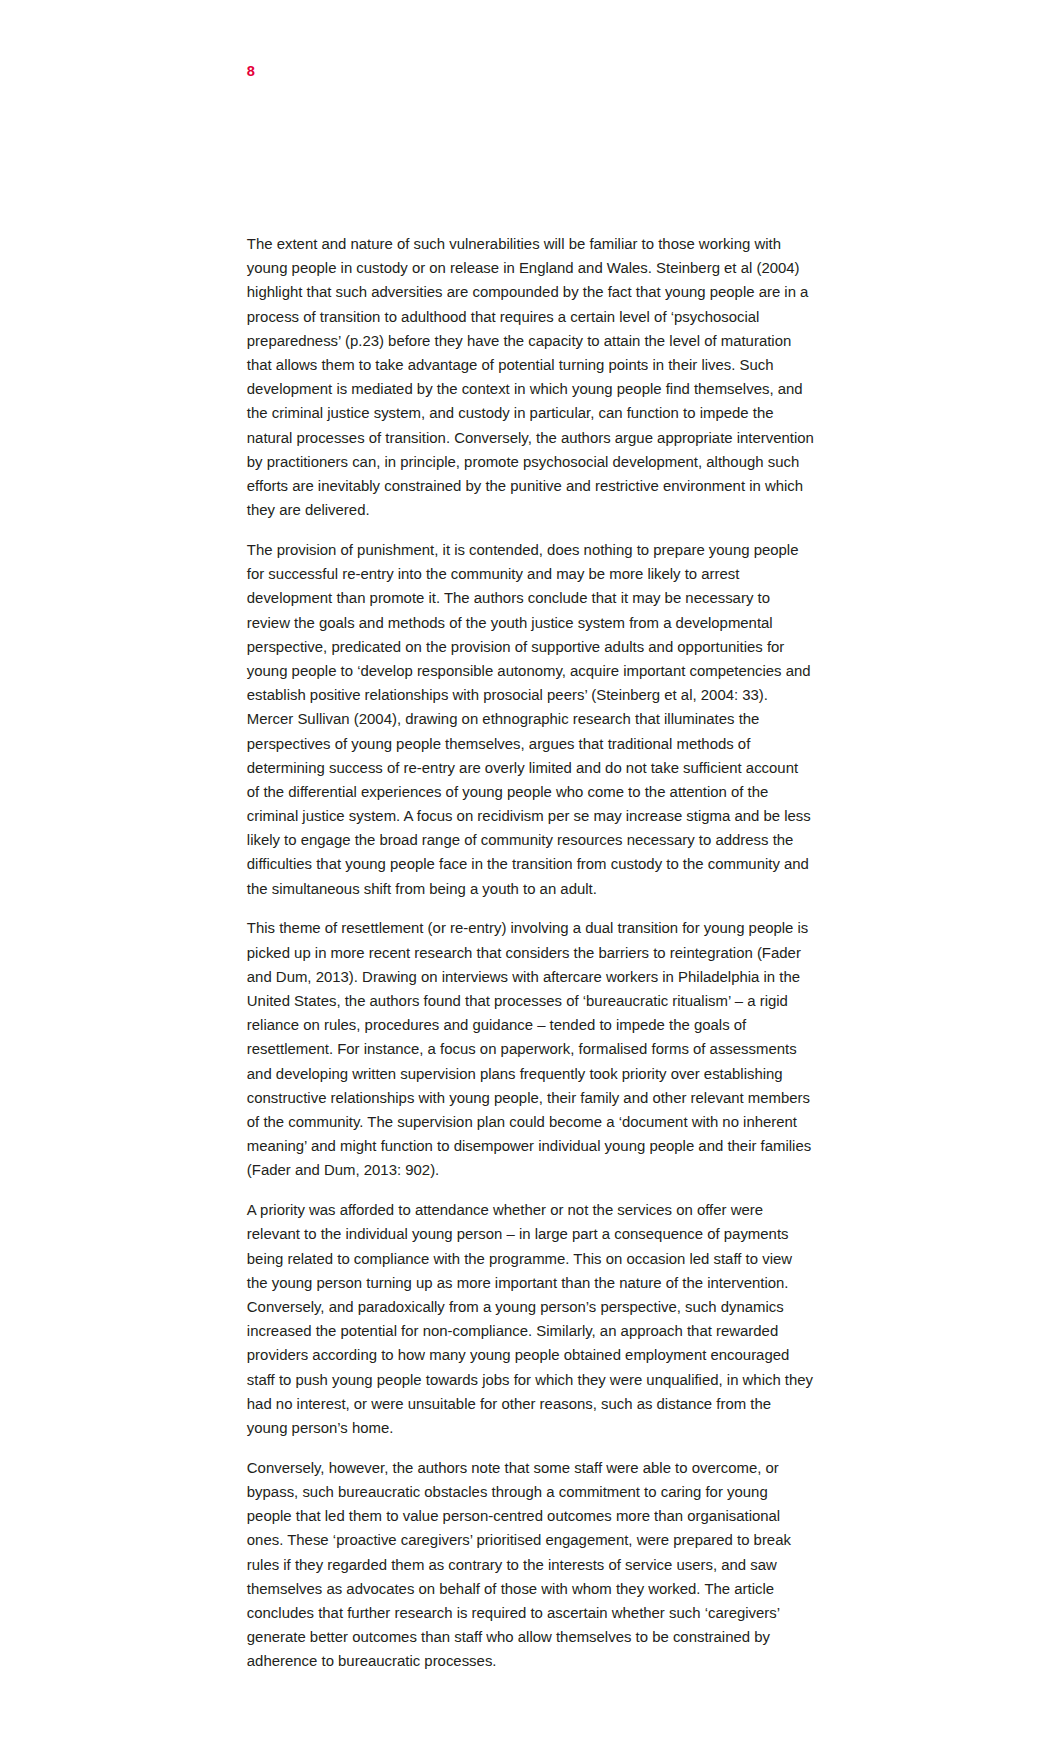8
The extent and nature of such vulnerabilities will be familiar to those working with young people in custody or on release in England and Wales. Steinberg et al (2004) highlight that such adversities are compounded by the fact that young people are in a process of transition to adulthood that requires a certain level of ‘psychosocial preparedness’ (p.23) before they have the capacity to attain the level of maturation that allows them to take advantage of potential turning points in their lives. Such development is mediated by the context in which young people find themselves, and the criminal justice system, and custody in particular, can function to impede the natural processes of transition. Conversely, the authors argue appropriate intervention by practitioners can, in principle, promote psychosocial development, although such efforts are inevitably constrained by the punitive and restrictive environment in which they are delivered.
The provision of punishment, it is contended, does nothing to prepare young people for successful re-entry into the community and may be more likely to arrest development than promote it. The authors conclude that it may be necessary to review the goals and methods of the youth justice system from a developmental perspective, predicated on the provision of supportive adults and opportunities for young people to ‘develop responsible autonomy, acquire important competencies and establish positive relationships with prosocial peers’ (Steinberg et al, 2004: 33). Mercer Sullivan (2004), drawing on ethnographic research that illuminates the perspectives of young people themselves, argues that traditional methods of determining success of re-entry are overly limited and do not take sufficient account of the differential experiences of young people who come to the attention of the criminal justice system. A focus on recidivism per se may increase stigma and be less likely to engage the broad range of community resources necessary to address the difficulties that young people face in the transition from custody to the community and the simultaneous shift from being a youth to an adult.
This theme of resettlement (or re-entry) involving a dual transition for young people is picked up in more recent research that considers the barriers to reintegration (Fader and Dum, 2013). Drawing on interviews with aftercare workers in Philadelphia in the United States, the authors found that processes of ‘bureaucratic ritualism’ – a rigid reliance on rules, procedures and guidance – tended to impede the goals of resettlement. For instance, a focus on paperwork, formalised forms of assessments and developing written supervision plans frequently took priority over establishing constructive relationships with young people, their family and other relevant members of the community. The supervision plan could become a ‘document with no inherent meaning’ and might function to disempower individual young people and their families (Fader and Dum, 2013: 902).
A priority was afforded to attendance whether or not the services on offer were relevant to the individual young person – in large part a consequence of payments being related to compliance with the programme. This on occasion led staff to view the young person turning up as more important than the nature of the intervention. Conversely, and paradoxically from a young person’s perspective, such dynamics increased the potential for non-compliance. Similarly, an approach that rewarded providers according to how many young people obtained employment encouraged staff to push young people towards jobs for which they were unqualified, in which they had no interest, or were unsuitable for other reasons, such as distance from the young person’s home.
Conversely, however, the authors note that some staff were able to overcome, or bypass, such bureaucratic obstacles through a commitment to caring for young people that led them to value person-centred outcomes more than organisational ones. These ‘proactive caregivers’ prioritised engagement, were prepared to break rules if they regarded them as contrary to the interests of service users, and saw themselves as advocates on behalf of those with whom they worked. The article concludes that further research is required to ascertain whether such ‘caregivers’ generate better outcomes than staff who allow themselves to be constrained by adherence to bureaucratic processes.